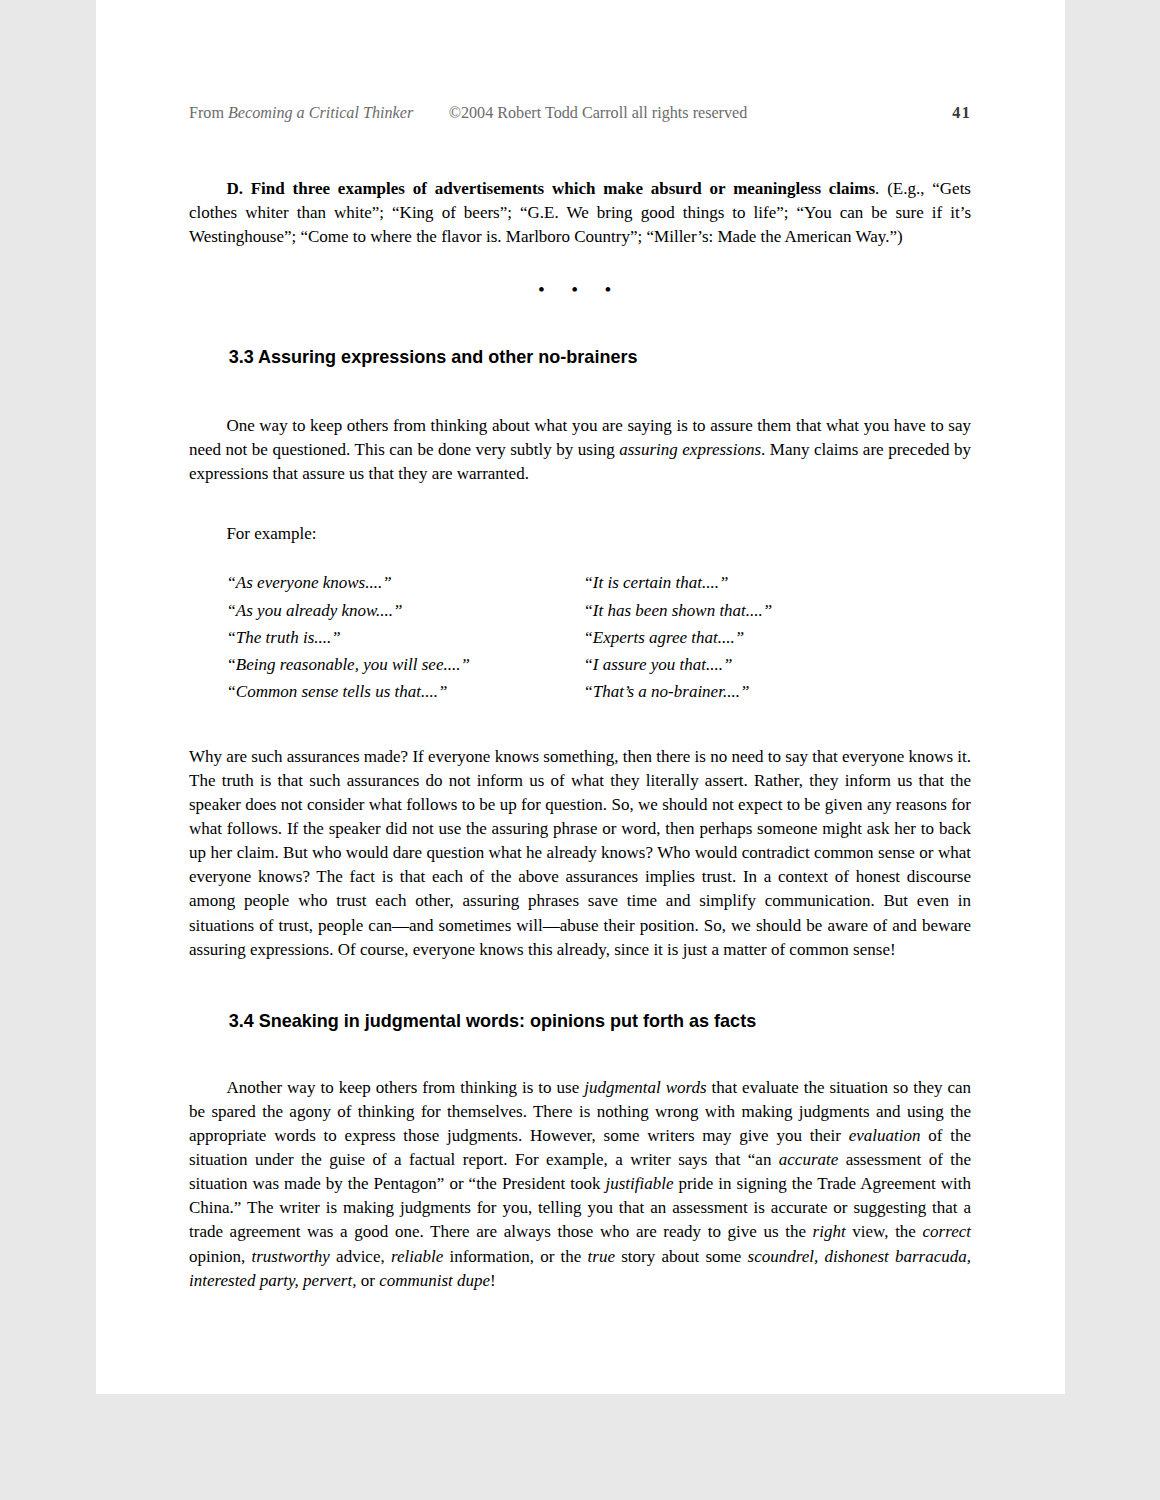From Becoming a Critical Thinker ©2004 Robert Todd Carroll all rights reserved 41
D. Find three examples of advertisements which make absurd or meaningless claims. (E.g., “Gets clothes whiter than white”; “King of beers”; “G.E. We bring good things to life”; “You can be sure if it’s Westinghouse”; “Come to where the flavor is. Marlboro Country”; “Miller’s: Made the American Way.”)
• • •
3.3 Assuring expressions and other no-brainers
One way to keep others from thinking about what you are saying is to assure them that what you have to say need not be questioned. This can be done very subtly by using assuring expressions. Many claims are preceded by expressions that assure us that they are warranted.
For example:
| “As everyone knows....” | “It is certain that....” |
| “As you already know....” | “It has been shown that....” |
| “The truth is....” | “Experts agree that....” |
| “Being reasonable, you will see....” | “I assure you that....” |
| “Common sense tells us that....” | “That’s a no-brainer....” |
Why are such assurances made? If everyone knows something, then there is no need to say that everyone knows it. The truth is that such assurances do not inform us of what they literally assert. Rather, they inform us that the speaker does not consider what follows to be up for question. So, we should not expect to be given any reasons for what follows. If the speaker did not use the assuring phrase or word, then perhaps someone might ask her to back up her claim. But who would dare question what he already knows? Who would contradict common sense or what everyone knows? The fact is that each of the above assurances implies trust. In a context of honest discourse among people who trust each other, assuring phrases save time and simplify communication. But even in situations of trust, people can—and sometimes will—abuse their position. So, we should be aware of and beware assuring expressions. Of course, everyone knows this already, since it is just a matter of common sense!
3.4 Sneaking in judgmental words: opinions put forth as facts
Another way to keep others from thinking is to use judgmental words that evaluate the situation so they can be spared the agony of thinking for themselves. There is nothing wrong with making judgments and using the appropriate words to express those judgments. However, some writers may give you their evaluation of the situation under the guise of a factual report. For example, a writer says that “an accurate assessment of the situation was made by the Pentagon” or “the President took justifiable pride in signing the Trade Agreement with China.” The writer is making judgments for you, telling you that an assessment is accurate or suggesting that a trade agreement was a good one. There are always those who are ready to give us the right view, the correct opinion, trustworthy advice, reliable information, or the true story about some scoundrel, dishonest barracuda, interested party, pervert, or communist dupe!